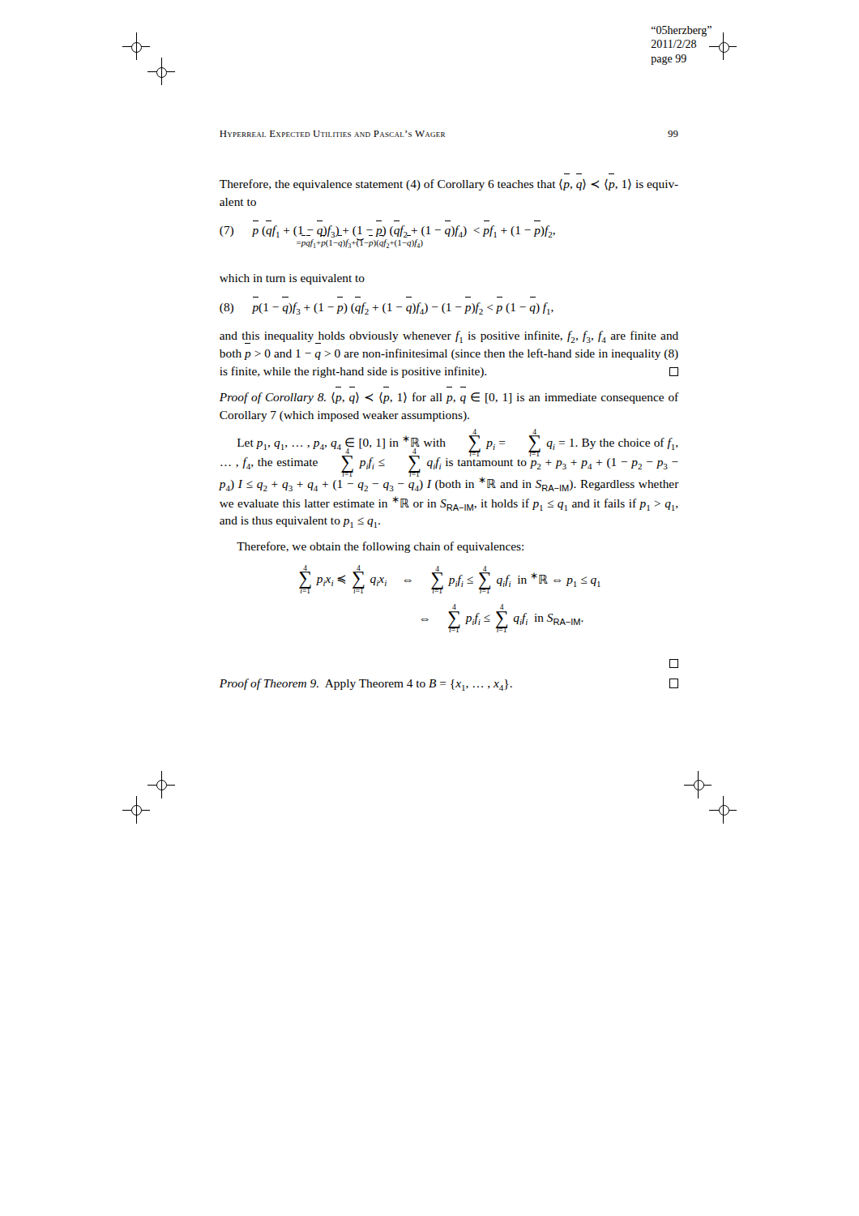“05herzberg”
2011/2/28
page 99
Hyperreal Expected Utilities and Pascal’s Wager 99
Therefore, the equivalence statement (4) of Corollary 6 teaches that ⟨p, q⟩ ≺ ⟨p, 1⟩ is equivalent to
(7)
p (qf1 + (1 − q)f3) + (1 − p) (qf2 + (1 − q)f4) ⏟ =pqf1+p(1−q)f3+(1−p)(qf2+(1−q)f4) < pf1 + (1 − p)f2,
which in turn is equivalent to
(8)
p(1 − q)f3 + (1 − p) (qf2 + (1 − q)f4) − (1 − p)f2 < p (1 − q) f1,
and this inequality holds obviously whenever f1 is positive infinite, f2, f3, f4 are finite and both p > 0 and 1 − q > 0 are non-infinitesimal (since then the left-hand side in inequality (8) is finite, while the right-hand side is positive infinite).
Proof of Corollary 8. ⟨p, q⟩ ≺ ⟨p, 1⟩ for all p, q ∈ [0, 1] is an immediate consequence of Corollary 7 (which imposed weaker assumptions).
Let p1, q1, … , p4, q4 ∈ [0, 1] in ∗ℝ with 4∑i=1 pi = 4∑i=1 qi = 1. By the choice of f1, … , f4, the estimate 4∑i=1 pifi ≤ 4∑i=1 qifi is tantamount to p2 + p3 + p4 + (1 − p2 − p3 − p4) I ≤ q2 + q3 + q4 + (1 − q2 − q3 − q4) I (both in ∗ℝ and in SRA−IM). Regardless whether we evaluate this latter estimate in ∗ℝ or in SRA−IM, it holds if p1 ≤ q1 and it fails if p1 > q1, and is thus equivalent to p1 ≤ q1.
Therefore, we obtain the following chain of equivalences:
4∑i=1 pixi ≼ 4∑i=1 qixi ⇔ 4∑i=1 pifi ≤ 4∑i=1 qifi in ∗ℝ ⇔ p1 ≤ q1
⇔ 4∑i=1 pifi ≤ 4∑i=1 qifi in SRA−IM.
Proof of Theorem 9. Apply Theorem 4 to B = {x1, … , x4}.